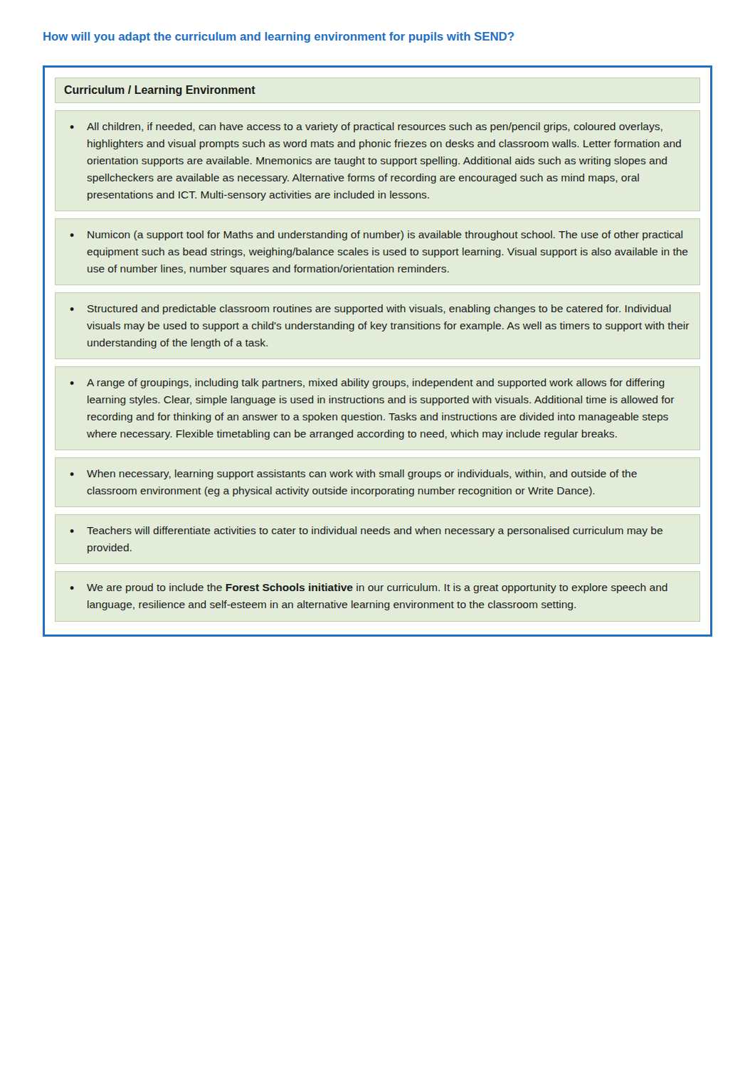How will you adapt the curriculum and learning environment for pupils with SEND?
Curriculum / Learning Environment
All children, if needed, can have access to a variety of practical resources such as pen/pencil grips, coloured overlays, highlighters and visual prompts such as word mats and phonic friezes on desks and classroom walls. Letter formation and orientation supports are available. Mnemonics are taught to support spelling. Additional aids such as writing slopes and spellcheckers are available as necessary. Alternative forms of recording are encouraged such as mind maps, oral presentations and ICT. Multi-sensory activities are included in lessons.
Numicon (a support tool for Maths and understanding of number) is available throughout school. The use of other practical equipment such as bead strings, weighing/balance scales is used to support learning. Visual support is also available in the use of number lines, number squares and formation/orientation reminders.
Structured and predictable classroom routines are supported with visuals, enabling changes to be catered for. Individual visuals may be used to support a child's understanding of key transitions for example. As well as timers to support with their understanding of the length of a task.
A range of groupings, including talk partners, mixed ability groups, independent and supported work allows for differing learning styles. Clear, simple language is used in instructions and is supported with visuals. Additional time is allowed for recording and for thinking of an answer to a spoken question. Tasks and instructions are divided into manageable steps where necessary. Flexible timetabling can be arranged according to need, which may include regular breaks.
When necessary, learning support assistants can work with small groups or individuals, within, and outside of the classroom environment (eg a physical activity outside incorporating number recognition or Write Dance).
Teachers will differentiate activities to cater to individual needs and when necessary a personalised curriculum may be provided.
We are proud to include the Forest Schools initiative in our curriculum. It is a great opportunity to explore speech and language, resilience and self-esteem in an alternative learning environment to the classroom setting.